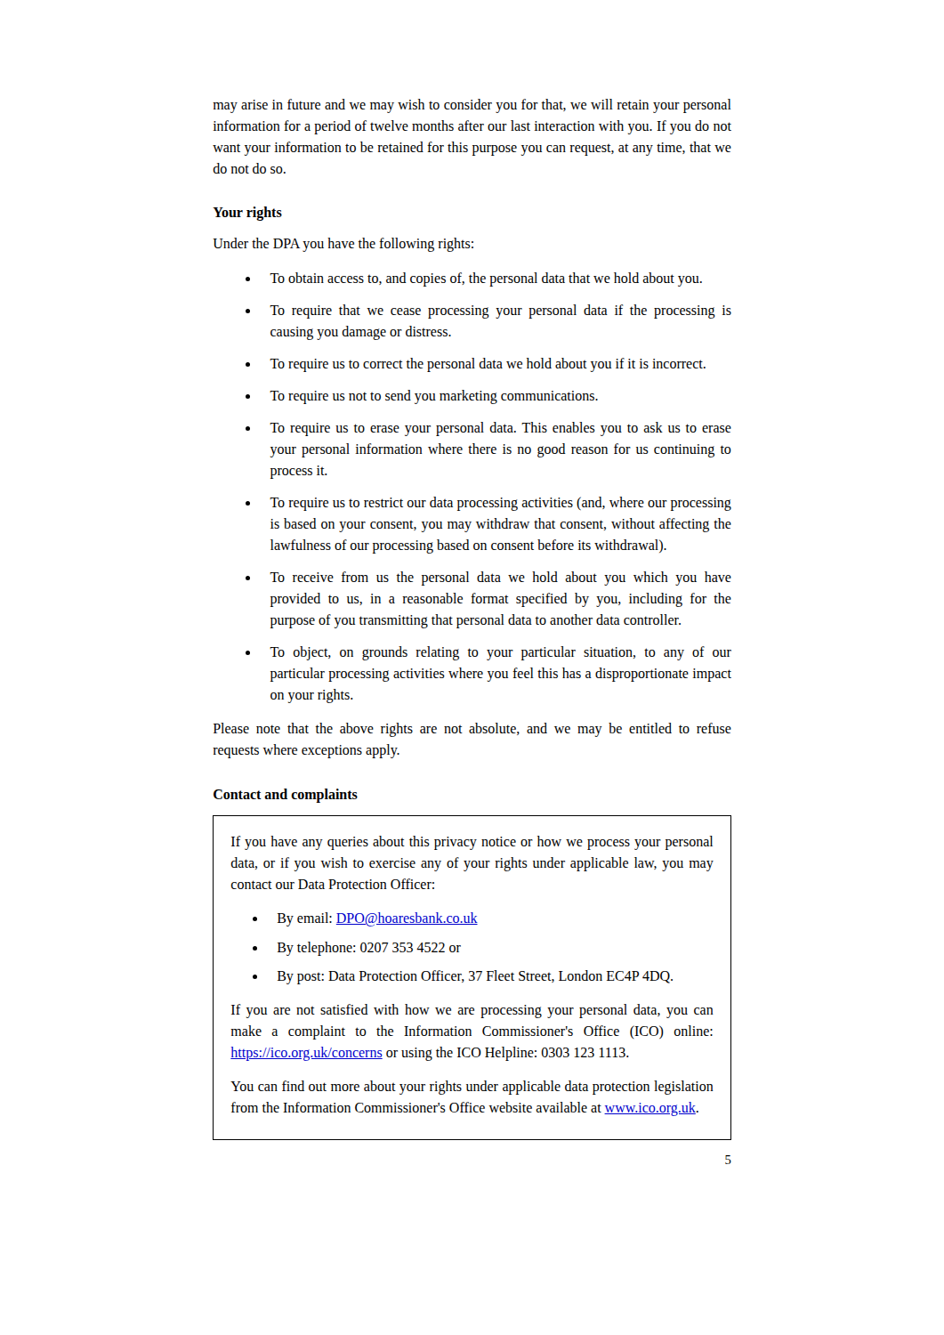may arise in future and we may wish to consider you for that, we will retain your personal information for a period of twelve months after our last interaction with you. If you do not want your information to be retained for this purpose you can request, at any time, that we do not do so.
Your rights
Under the DPA you have the following rights:
To obtain access to, and copies of, the personal data that we hold about you.
To require that we cease processing your personal data if the processing is causing you damage or distress.
To require us to correct the personal data we hold about you if it is incorrect.
To require us not to send you marketing communications.
To require us to erase your personal data. This enables you to ask us to erase your personal information where there is no good reason for us continuing to process it.
To require us to restrict our data processing activities (and, where our processing is based on your consent, you may withdraw that consent, without affecting the lawfulness of our processing based on consent before its withdrawal).
To receive from us the personal data we hold about you which you have provided to us, in a reasonable format specified by you, including for the purpose of you transmitting that personal data to another data controller.
To object, on grounds relating to your particular situation, to any of our particular processing activities where you feel this has a disproportionate impact on your rights.
Please note that the above rights are not absolute, and we may be entitled to refuse requests where exceptions apply.
Contact and complaints
If you have any queries about this privacy notice or how we process your personal data, or if you wish to exercise any of your rights under applicable law, you may contact our Data Protection Officer:
By email: DPO@hoaresbank.co.uk
By telephone: 0207 353 4522 or
By post: Data Protection Officer, 37 Fleet Street, London EC4P 4DQ.
If you are not satisfied with how we are processing your personal data, you can make a complaint to the Information Commissioner's Office (ICO) online: https://ico.org.uk/concerns or using the ICO Helpline: 0303 123 1113.
You can find out more about your rights under applicable data protection legislation from the Information Commissioner's Office website available at www.ico.org.uk.
5